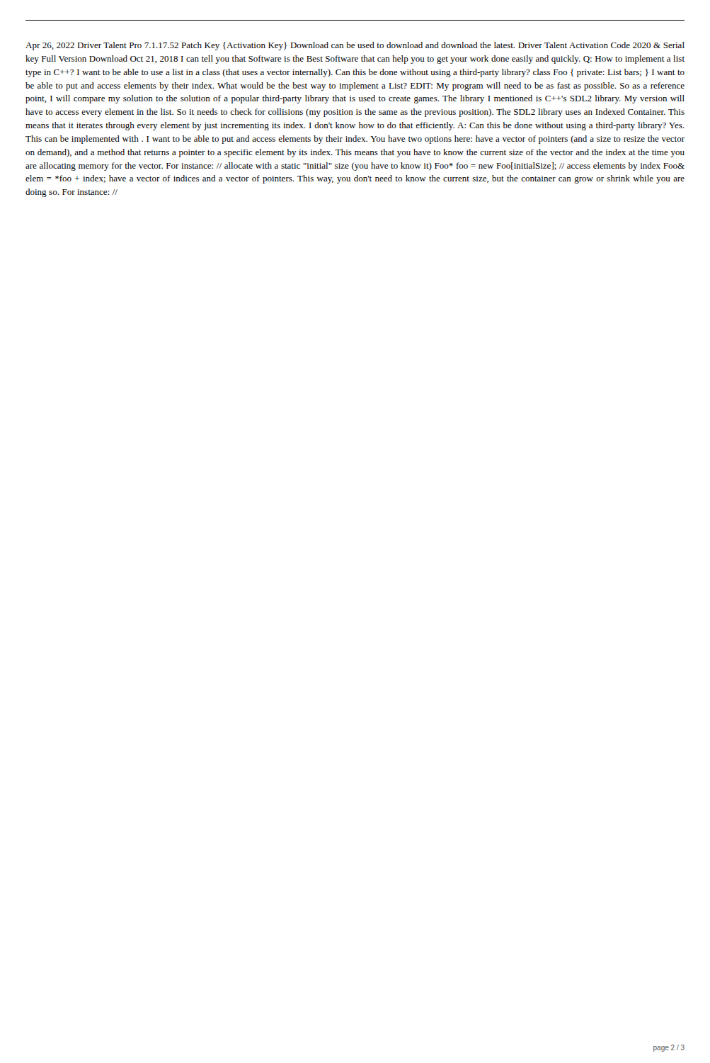Apr 26, 2022 Driver Talent Pro 7.1.17.52 Patch Key {Activation Key} Download can be used to download and download the latest. Driver Talent Activation Code 2020 & Serial key Full Version Download Oct 21, 2018 I can tell you that Software is the Best Software that can help you to get your work done easily and quickly. Q: How to implement a list type in C++? I want to be able to use a list in a class (that uses a vector internally). Can this be done without using a third-party library? class Foo { private: List bars; } I want to be able to put and access elements by their index. What would be the best way to implement a List? EDIT: My program will need to be as fast as possible. So as a reference point, I will compare my solution to the solution of a popular third-party library that is used to create games. The library I mentioned is C++'s SDL2 library. My version will have to access every element in the list. So it needs to check for collisions (my position is the same as the previous position). The SDL2 library uses an Indexed Container. This means that it iterates through every element by just incrementing its index. I don't know how to do that efficiently. A: Can this be done without using a third-party library? Yes. This can be implemented with . I want to be able to put and access elements by their index. You have two options here: have a vector of pointers (and a size to resize the vector on demand), and a method that returns a pointer to a specific element by its index. This means that you have to know the current size of the vector and the index at the time you are allocating memory for the vector. For instance: // allocate with a static "initial" size (you have to know it) Foo* foo = new Foo[initialSize]; // access elements by index Foo& elem = *foo + index; have a vector of indices and a vector of pointers. This way, you don't need to know the current size, but the container can grow or shrink while you are doing so. For instance: //
page 2 / 3